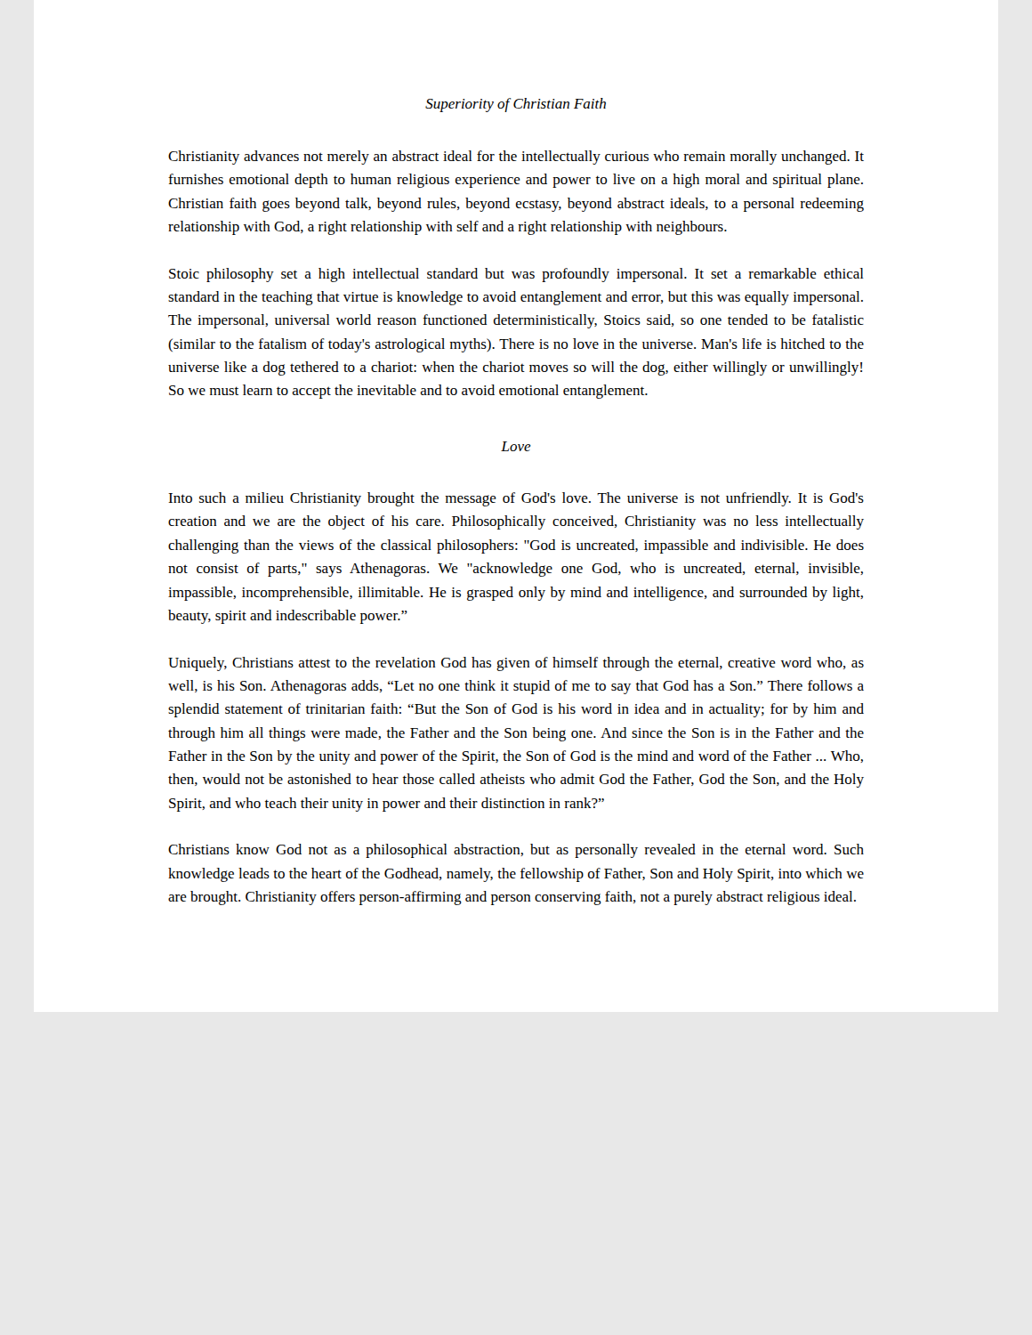Superiority of Christian Faith
Christianity advances not merely an abstract ideal for the intellectually curious who remain morally unchanged. It furnishes emotional depth to human religious experience and power to live on a high moral and spiritual plane. Christian faith goes beyond talk, beyond rules, beyond ecstasy, beyond abstract ideals, to a personal redeeming relationship with God, a right relationship with self and a right relationship with neighbours.
Stoic philosophy set a high intellectual standard but was profoundly impersonal. It set a remarkable ethical standard in the teaching that virtue is knowledge to avoid entanglement and error, but this was equally impersonal. The impersonal, universal world reason functioned deterministically, Stoics said, so one tended to be fatalistic (similar to the fatalism of today's astrological myths). There is no love in the universe. Man's life is hitched to the universe like a dog tethered to a chariot: when the chariot moves so will the dog, either willingly or unwillingly! So we must learn to accept the inevitable and to avoid emotional entanglement.
Love
Into such a milieu Christianity brought the message of God's love. The universe is not unfriendly. It is God's creation and we are the object of his care. Philosophically conceived, Christianity was no less intellectually challenging than the views of the classical philosophers: "God is uncreated, impassible and indivisible. He does not consist of parts," says Athenagoras. We "acknowledge one God, who is uncreated, eternal, invisible, impassible, incomprehensible, illimitable. He is grasped only by mind and intelligence, and surrounded by light, beauty, spirit and indescribable power.”
Uniquely, Christians attest to the revelation God has given of himself through the eternal, creative word who, as well, is his Son. Athenagoras adds, “Let no one think it stupid of me to say that God has a Son.” There follows a splendid statement of trinitarian faith: “But the Son of God is his word in idea and in actuality; for by him and through him all things were made, the Father and the Son being one. And since the Son is in the Father and the Father in the Son by the unity and power of the Spirit, the Son of God is the mind and word of the Father ... Who, then, would not be astonished to hear those called atheists who admit God the Father, God the Son, and the Holy Spirit, and who teach their unity in power and their distinction in rank?”
Christians know God not as a philosophical abstraction, but as personally revealed in the eternal word. Such knowledge leads to the heart of the Godhead, namely, the fellowship of Father, Son and Holy Spirit, into which we are brought. Christianity offers person-affirming and person conserving faith, not a purely abstract religious ideal.